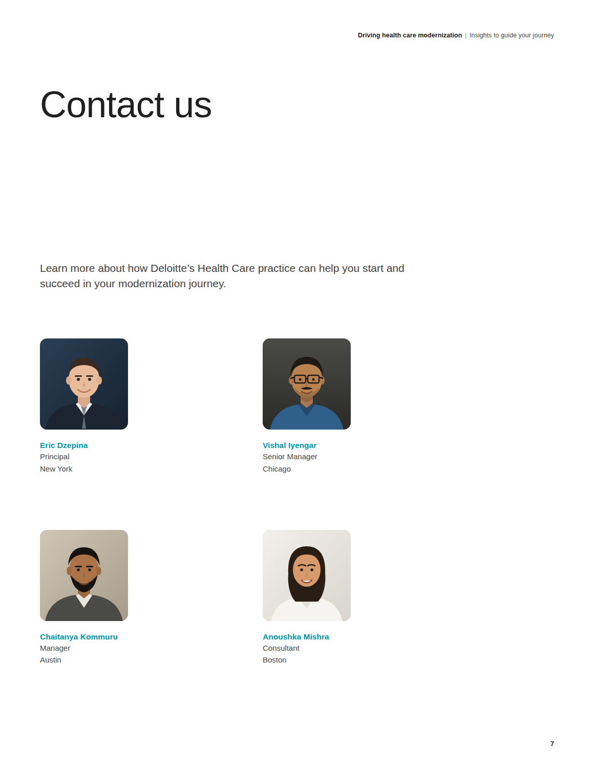Driving health care modernization | Insights to guide your journey
Contact us
Learn more about how Deloitte’s Health Care practice can help you start and succeed in your modernization journey.
Eric Dzepina
Principal
New York
Vishal Iyengar
Senior Manager
Chicago
Chaitanya Kommuru
Manager
Austin
Anoushka Mishra
Consultant
Boston
7